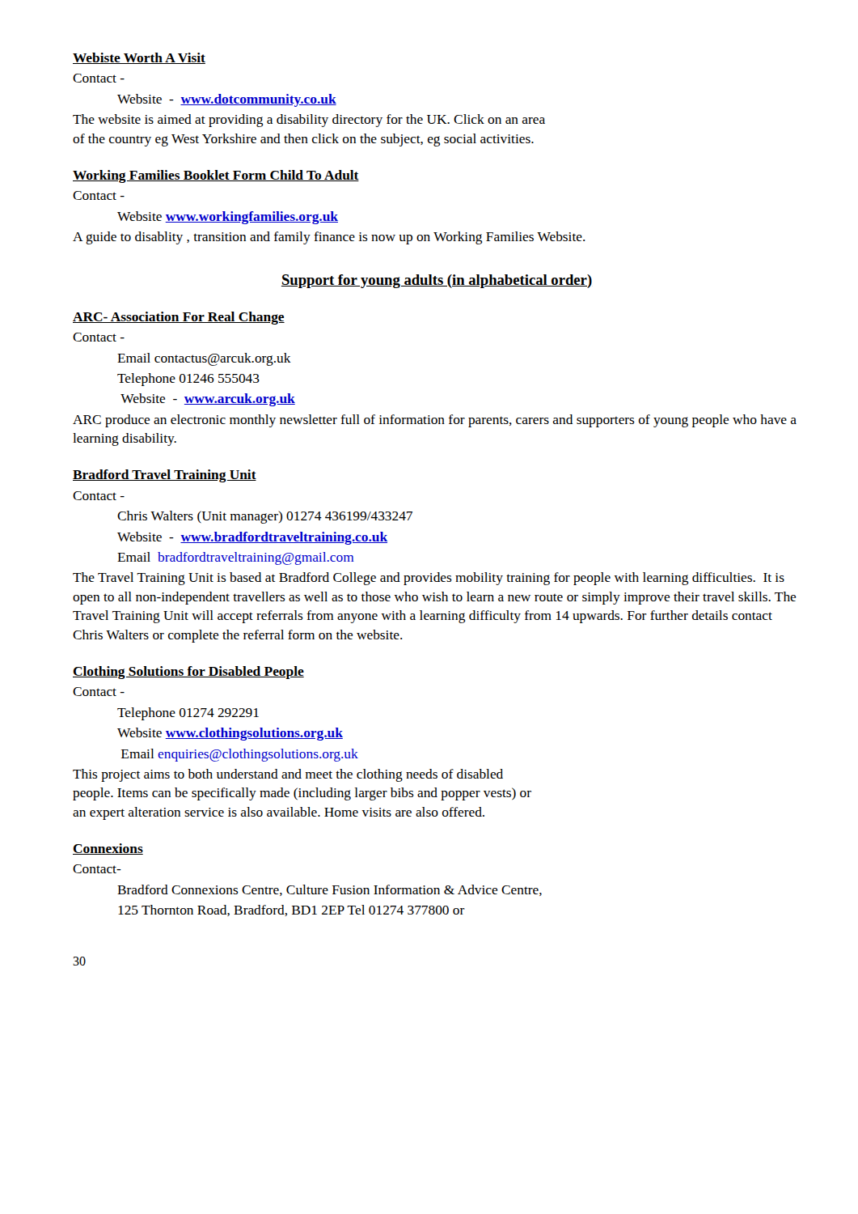Webiste Worth A Visit
Contact -
Website - www.dotcommunity.co.uk
The website is aimed at providing a disability directory for the UK. Click on an area
of the country eg West Yorkshire and then click on the subject, eg social activities.
Working Families Booklet Form Child To Adult
Contact -
Website www.workingfamilies.org.uk
A guide to disablity , transition and family finance is now up on Working Families Website.
Support for young adults (in alphabetical order)
ARC- Association For Real Change
Contact -
Email contactus@arcuk.org.uk
Telephone 01246 555043
Website - www.arcuk.org.uk
ARC produce an electronic monthly newsletter full of information for parents, carers and supporters of young people who have a learning disability.
Bradford Travel Training Unit
Contact -
Chris Walters (Unit manager) 01274 436199/433247
Website - www.bradfordtraveltraining.co.uk
Email bradfordtraveltraining@gmail.com
The Travel Training Unit is based at Bradford College and provides mobility training for people with learning difficulties. It is open to all non-independent travellers as well as to those who wish to learn a new route or simply improve their travel skills. The Travel Training Unit will accept referrals from anyone with a learning difficulty from 14 upwards. For further details contact Chris Walters or complete the referral form on the website.
Clothing Solutions for Disabled People
Contact -
Telephone 01274 292291
Website www.clothingsolutions.org.uk
Email enquiries@clothingsolutions.org.uk
This project aims to both understand and meet the clothing needs of disabled
people. Items can be specifically made (including larger bibs and popper vests) or
an expert alteration service is also available. Home visits are also offered.
Connexions
Contact-
Bradford Connexions Centre, Culture Fusion Information & Advice Centre,
125 Thornton Road, Bradford, BD1 2EP Tel 01274 377800 or
30